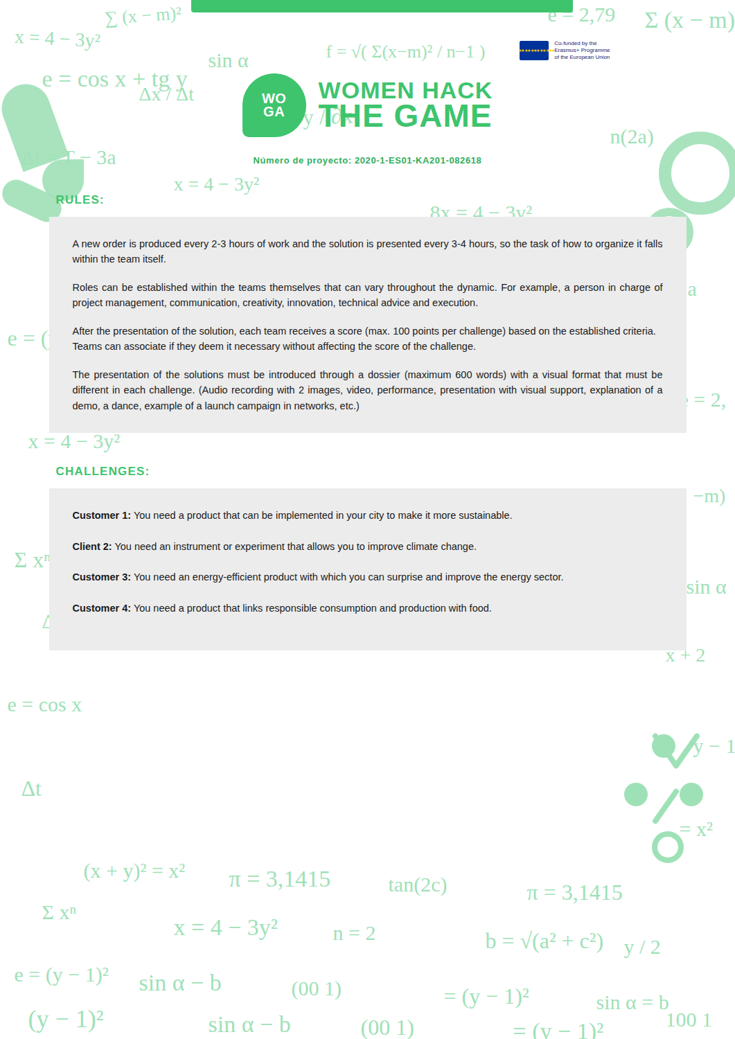∑ (x − m)² e = 2,79 Σ (x − m)² x = 4 − 3y² sin α f = √( Σ(x−m)² / n−1 ) e = cos x + tg y Δx / Δt ∂y / ∂x n(2a) Δt = T − 3a x = 4 − 3y² 8x = 4 − 3y² Σ xⁿ / n! β f = √( Σ(x−m)² ) +2a e = (y − 1)² e = 2, x = 4 − 3y² −m) Σ xⁿ / n! sin α Δx / Δt x + 2 e = cos x y − 1 Δt = x² (x + y)² = x² π = 3,1415 tan(2c) π = 3,1415 Σ xⁿ x = 4 − 3y² n = 2 b = √(a² + c²) y / 2 e = (y − 1)² sin α − b (00 1) = (y − 1)² sin α = b (y − 1)² sin α − b (00 1) = (y − 1)² 100 1
Co-funded by the
Erasmus+ Programme
of the European Union
WOGA
Women Hack
The Game
Número de proyecto: 2020-1-ES01-KA201-082618
Rules:
A new order is produced every 2-3 hours of work and the solution is presented every 3-4 hours, so the task of how to organize it falls within the team itself.
Roles can be established within the teams themselves that can vary throughout the dynamic. For example, a person in charge of project management, communication, creativity, innovation, technical advice and execution.
After the presentation of the solution, each team receives a score (max. 100 points per challenge) based on the established criteria.
Teams can associate if they deem it necessary without affecting the score of the challenge.
The presentation of the solutions must be introduced through a dossier (maximum 600 words) with a visual format that must be different in each challenge. (Audio recording with 2 images, video, performance, presentation with visual support, explanation of a demo, a dance, example of a launch campaign in networks, etc.)
Challenges:
Customer 1: You need a product that can be implemented in your city to make it more sustainable.
Client 2: You need an instrument or experiment that allows you to improve climate change.
Customer 3: You need an energy-efficient product with which you can surprise and improve the energy sector.
Customer 4: You need a product that links responsible consumption and production with food.